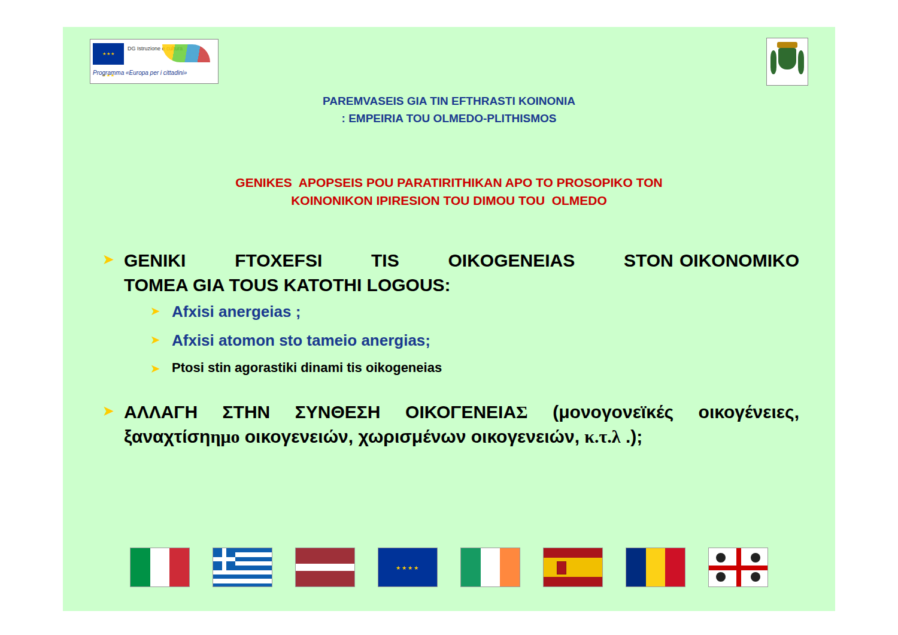★★★
★★★
DG Istruzione e cultura
Programma «Europa per i cittadini»
PAREMVASEIS GIA TIN EFTHRASTI KOINONIA
: EMPEIRIA TOU OLMEDO-PLITHISMOS
GENIKES APOPSEIS POU PARATIRITHIKAN APO TO PROSOPIKO TON
KOINONIKON IPIRESION TOU DIMOU TOU OLMEDO
GENIKI FTOXEFSI TIS OIKOGENEIAS STON OIKONOMIKO TOMEA GIA TOUS KATOTHI LOGOUS:
Afxisi anergeias ;
Afxisi atomon sto tameio anergias;
Ptosi stin agorastiki dinami tis oikogeneias
ΑΛΛΑΓΗ ΣΤΗΝ ΣΥΝΘΕΣΗ ΟΙΚΟΓΕΝΕΙΑΣ (μονογονεϊκές οικογένειες, ξαναχτίσηημο οικογενειών, χωρισμένων οικογενειών, κ.τ.λ .);
★★★★
★★★★